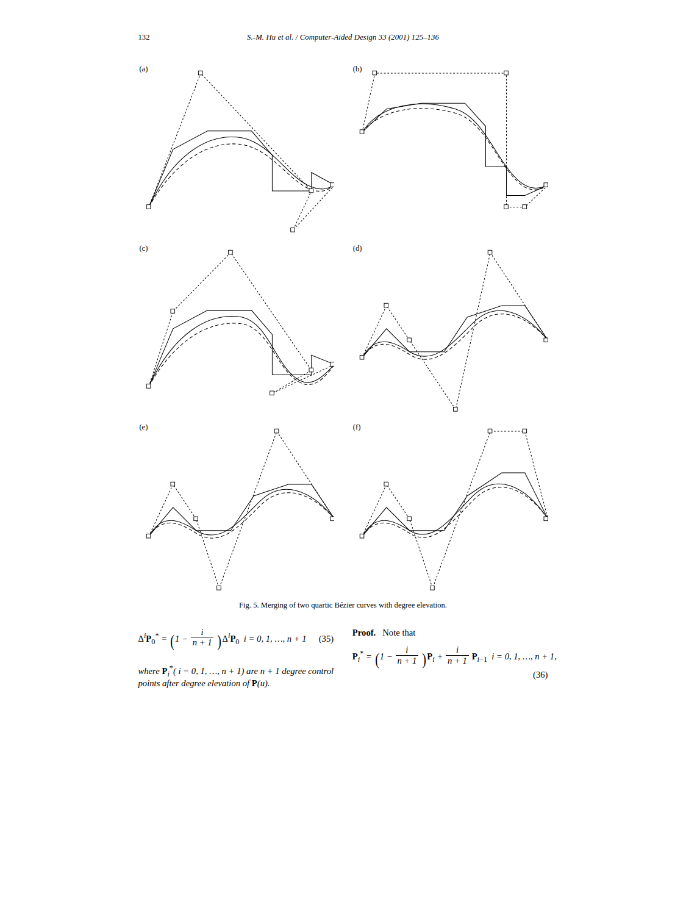132
S.-M. Hu et al. / Computer-Aided Design 33 (2001) 125–136
(a)
(b)
(c)
(d)
(e)
(f)
Fig. 5. Merging of two quartic Bézier curves with degree elevation.
ΔiP0* = (1 − in + 1 ) ΔiP0 i = 0, 1, …, n + 1
(35)
where Pi*( i = 0, 1, …, n + 1) are n + 1 degree control points after degree elevation of P(u).
Proof. Note that
Pi* = (1 − in + 1 ) Pi + in + 1 Pi−1 i = 0, 1, …, n + 1,
(36)